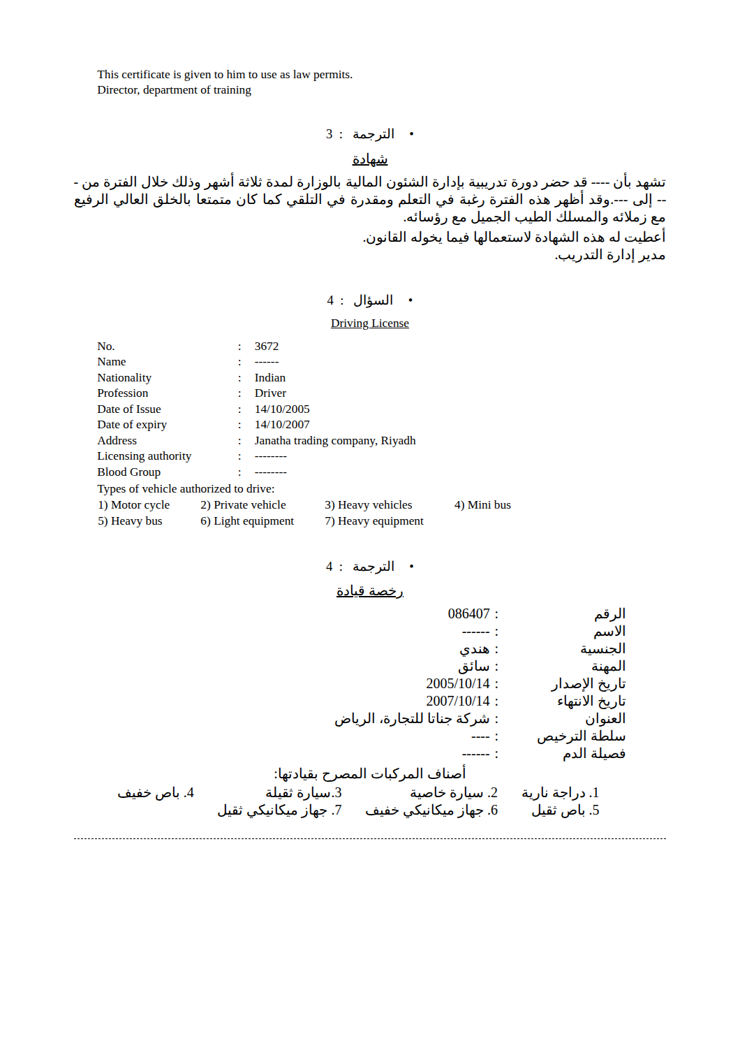This certificate is given to him to use as law permits.
Director, department of training
• الترجمة : 3
شهادة
تشهد بأن ---- قد حضر دورة تدريبية بإدارة الشئون المالية بالوزارة لمدة ثلاثة أشهر وذلك خلال الفترة من --- إلى ---.وقد أظهر هذه الفترة رغبة في التعلم ومقدرة في التلقي كما كان متمتعا بالخلق العالي الرفيع مع زملائه والمسلك الطيب الجميل مع رؤسائه.
أعطيت له هذه الشهادة لاستعمالها فيما يخوله القانون.
مدير إدارة التدريب.
• السؤال : 4
Driving License
| No. | : | 3672 |
| Name | : | ------ |
| Nationality | : | Indian |
| Profession | : | Driver |
| Date of Issue | : | 14/10/2005 |
| Date of expiry | : | 14/10/2007 |
| Address | : | Janatha trading company, Riyadh |
| Licensing authority | : | -------- |
| Blood Group | : | -------- |
Types of vehicle authorized to drive:
| 1) Motor cycle | 2) Private vehicle | 3) Heavy vehicles | 4) Mini bus |
| 5) Heavy bus | 6) Light equipment | 7) Heavy equipment | |
• الترجمة : 4
رخصة قيادة
| الرقم | : | 086407 |
| الاسم | : | ------ |
| الجنسية | : | هندي |
| المهنة | : | سائق |
| تاريخ الإصدار | : | 2005/10/14 |
| تاريخ الانتهاء | : | 2007/10/14 |
| العنوان | : | شركة جناتا للتجارة، الرياض |
| سلطة الترخيص | : | ---- |
| فصيلة الدم | : | ------ |
أصناف المركبات المصرح بقيادتها:
| 1. دراجة نارية | 2. سيارة خاصية | 3.سيارة ثقيلة | 4. باص خفيف |
| 5. باص ثقيل | 6. جهاز ميكانيكي خفيف | 7. جهاز ميكانيكي ثقيل | |